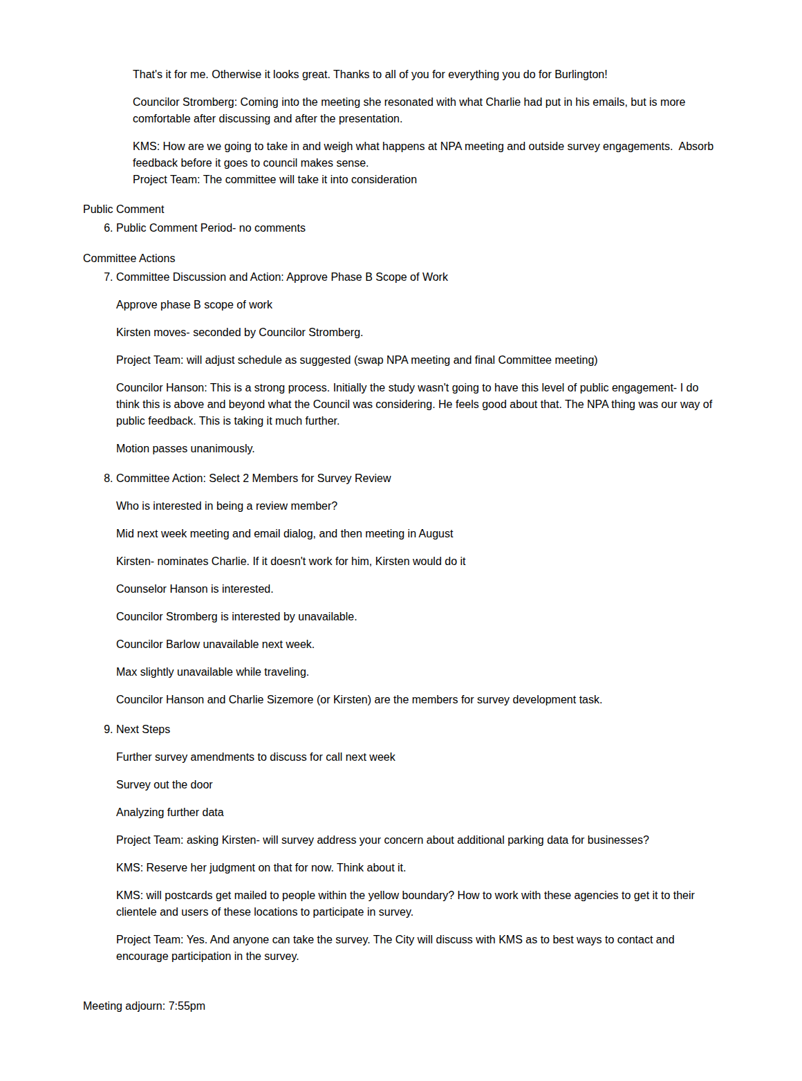That's it for me. Otherwise it looks great. Thanks to all of you for everything you do for Burlington!
Councilor Stromberg: Coming into the meeting she resonated with what Charlie had put in his emails, but is more comfortable after discussing and after the presentation.
KMS: How are we going to take in and weigh what happens at NPA meeting and outside survey engagements. Absorb feedback before it goes to council makes sense.
Project Team: The committee will take it into consideration
Public Comment
Public Comment Period- no comments
Committee Actions
Committee Discussion and Action: Approve Phase B Scope of Work
Approve phase B scope of work
Kirsten moves- seconded by Councilor Stromberg.
Project Team: will adjust schedule as suggested (swap NPA meeting and final Committee meeting)
Councilor Hanson: This is a strong process. Initially the study wasn't going to have this level of public engagement- I do think this is above and beyond what the Council was considering. He feels good about that. The NPA thing was our way of public feedback. This is taking it much further.
Motion passes unanimously.
Committee Action: Select 2 Members for Survey Review
Who is interested in being a review member?
Mid next week meeting and email dialog, and then meeting in August
Kirsten- nominates Charlie. If it doesn't work for him, Kirsten would do it
Counselor Hanson is interested.
Councilor Stromberg is interested by unavailable.
Councilor Barlow unavailable next week.
Max slightly unavailable while traveling.
Councilor Hanson and Charlie Sizemore (or Kirsten) are the members for survey development task.
Next Steps
Further survey amendments to discuss for call next week
Survey out the door
Analyzing further data
Project Team: asking Kirsten- will survey address your concern about additional parking data for businesses?
KMS: Reserve her judgment on that for now. Think about it.
KMS: will postcards get mailed to people within the yellow boundary? How to work with these agencies to get it to their clientele and users of these locations to participate in survey.
Project Team: Yes. And anyone can take the survey. The City will discuss with KMS as to best ways to contact and encourage participation in the survey.
Meeting adjourn: 7:55pm